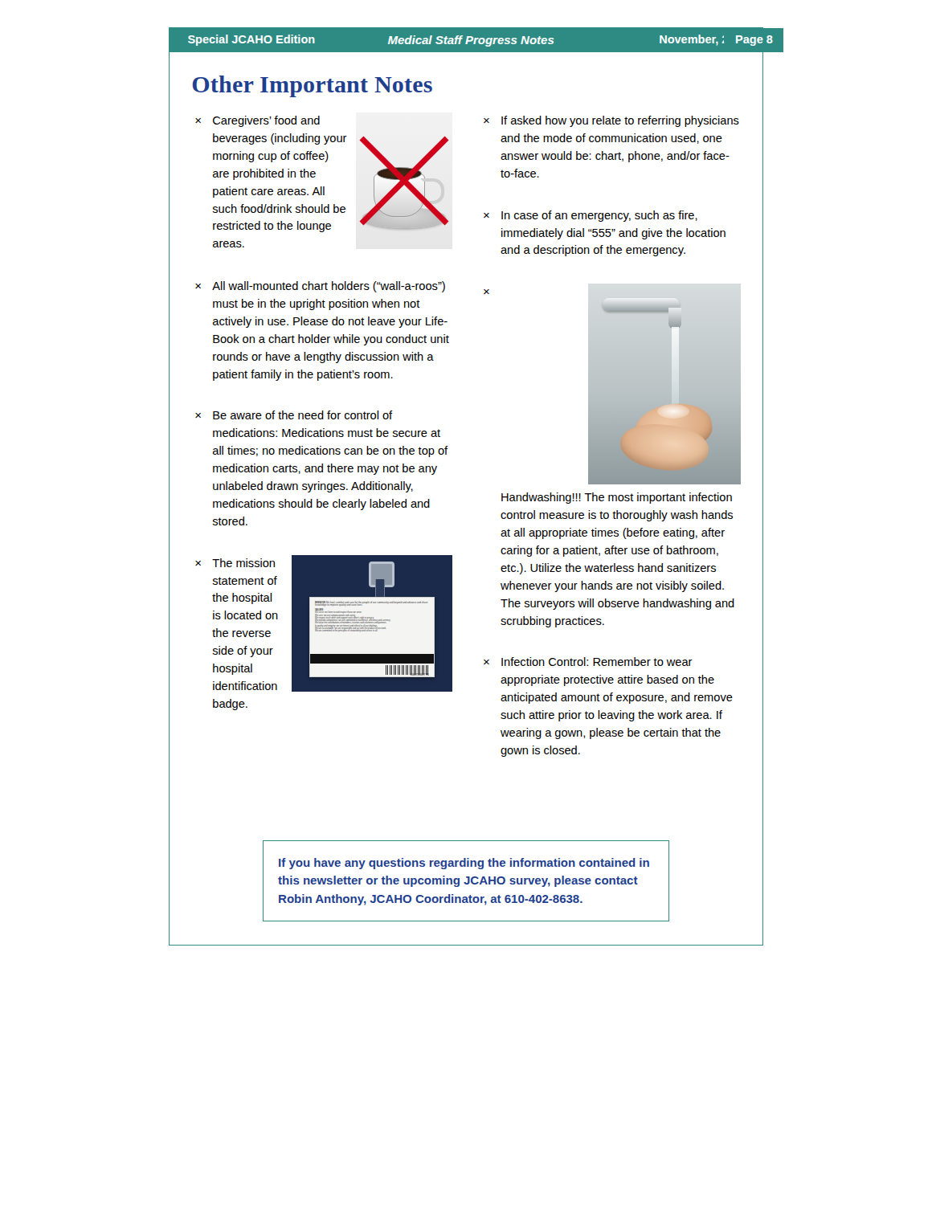Special JCAHO Edition
Medical Staff Progress Notes
November, 2003
Page 8
Other Important Notes
Caregivers’ food and beverages (including your morning cup of coffee) are prohibited in the patient care areas. All such food/drink should be restricted to the lounge areas.
All wall-mounted chart holders (“wall-a-roos”) must be in the upright position when not actively in use. Please do not leave your Life-Book on a chart holder while you conduct unit rounds or have a lengthy discussion with a patient family in the patient’s room.
Be aware of the need for control of medications: Medications must be secure at all times; no medications can be on the top of medication carts, and there may not be any unlabeled drawn syringes. Additionally, medications should be clearly labeled and stored.
MISSION We heal, comfort and care for the people of our community and beyond and advance and share knowledge to improve quality and save lives.
VALUES
We serve: we listen to and respect those we serve.
We care: we are compassionate and caring.
We respect each other and support each other’s right to privacy.
We provide competence: we are committed to excellence, efficiency and currency.
We value the contributions of members, trustees and volunteers and partners.
In quality and integrity: we are honest and ethical in all our dealings.
We are accountable: we are responsible and act with the product of our work.
We are committed to the principles of stewardship and service to all.
00007306017 R1
The mission statement of the hospital is located on the reverse side of your hospital identification badge.
If asked how you relate to referring physicians and the mode of communication used, one answer would be: chart, phone, and/or face-to-face.
In case of an emergency, such as fire, immediately dial “555” and give the location and a description of the emergency.
Handwashing!!! The most important infection control measure is to thoroughly wash hands at all appropriate times (before eating, after caring for a patient, after use of bathroom, etc.). Utilize the waterless hand sanitizers whenever your hands are not visibly soiled. The surveyors will observe handwashing and scrubbing practices.
Infection Control: Remember to wear appropriate protective attire based on the anticipated amount of exposure, and remove such attire prior to leaving the work area. If wearing a gown, please be certain that the gown is closed.
If you have any questions regarding the information contained in this newsletter or the upcoming JCAHO survey, please contact Robin Anthony, JCAHO Coordinator, at 610-402-8638.